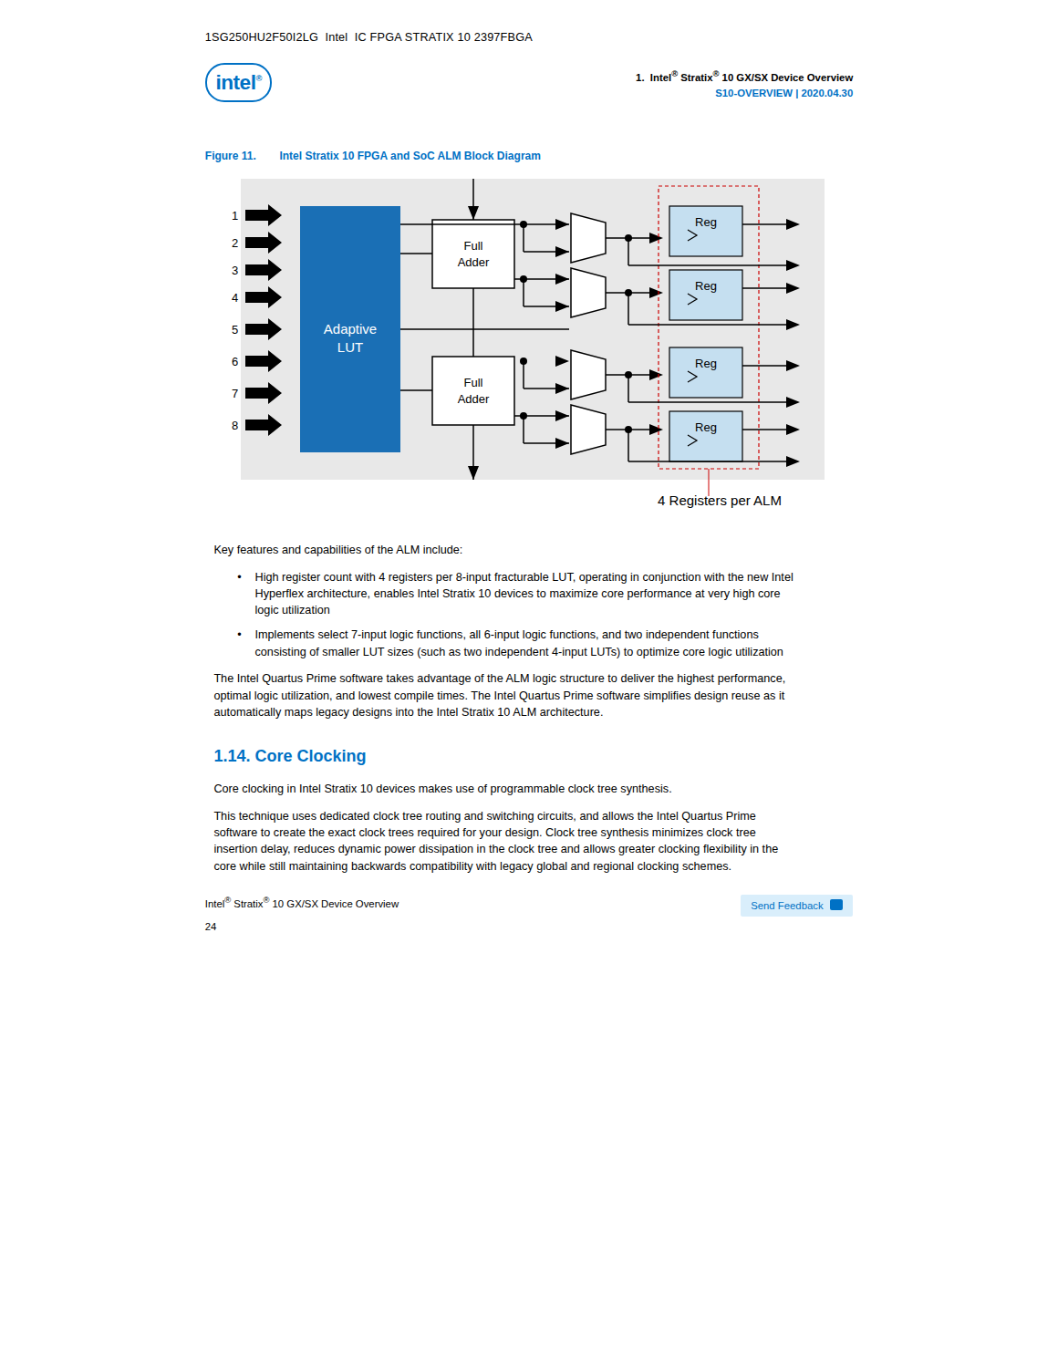1SG250HU2F50I2LG Intel IC FPGA STRATIX 10 2397FBGA
1. Intel® Stratix® 10 GX/SX Device Overview
S10-OVERVIEW | 2020.04.30
intel®
Figure 11. Intel Stratix 10 FPGA and SoC ALM Block Diagram
Adaptive LUT 1 2 3 4 5 6 7 8 Full Adder Full Adder Reg Reg Reg Reg 4 Registers per ALM
Key features and capabilities of the ALM include:
High register count with 4 registers per 8-input fracturable LUT, operating in conjunction with the new Intel Hyperflex architecture, enables Intel Stratix 10 devices to maximize core performance at very high core logic utilization
Implements select 7-input logic functions, all 6-input logic functions, and two independent functions consisting of smaller LUT sizes (such as two independent 4-input LUTs) to optimize core logic utilization
The Intel Quartus Prime software takes advantage of the ALM logic structure to deliver the highest performance, optimal logic utilization, and lowest compile times. The Intel Quartus Prime software simplifies design reuse as it automatically maps legacy designs into the Intel Stratix 10 ALM architecture.
1.14. Core Clocking
Core clocking in Intel Stratix 10 devices makes use of programmable clock tree synthesis.
This technique uses dedicated clock tree routing and switching circuits, and allows the Intel Quartus Prime software to create the exact clock trees required for your design. Clock tree synthesis minimizes clock tree insertion delay, reduces dynamic power dissipation in the clock tree and allows greater clocking flexibility in the core while still maintaining backwards compatibility with legacy global and regional clocking schemes.
Intel® Stratix® 10 GX/SX Device Overview
Send Feedback
24